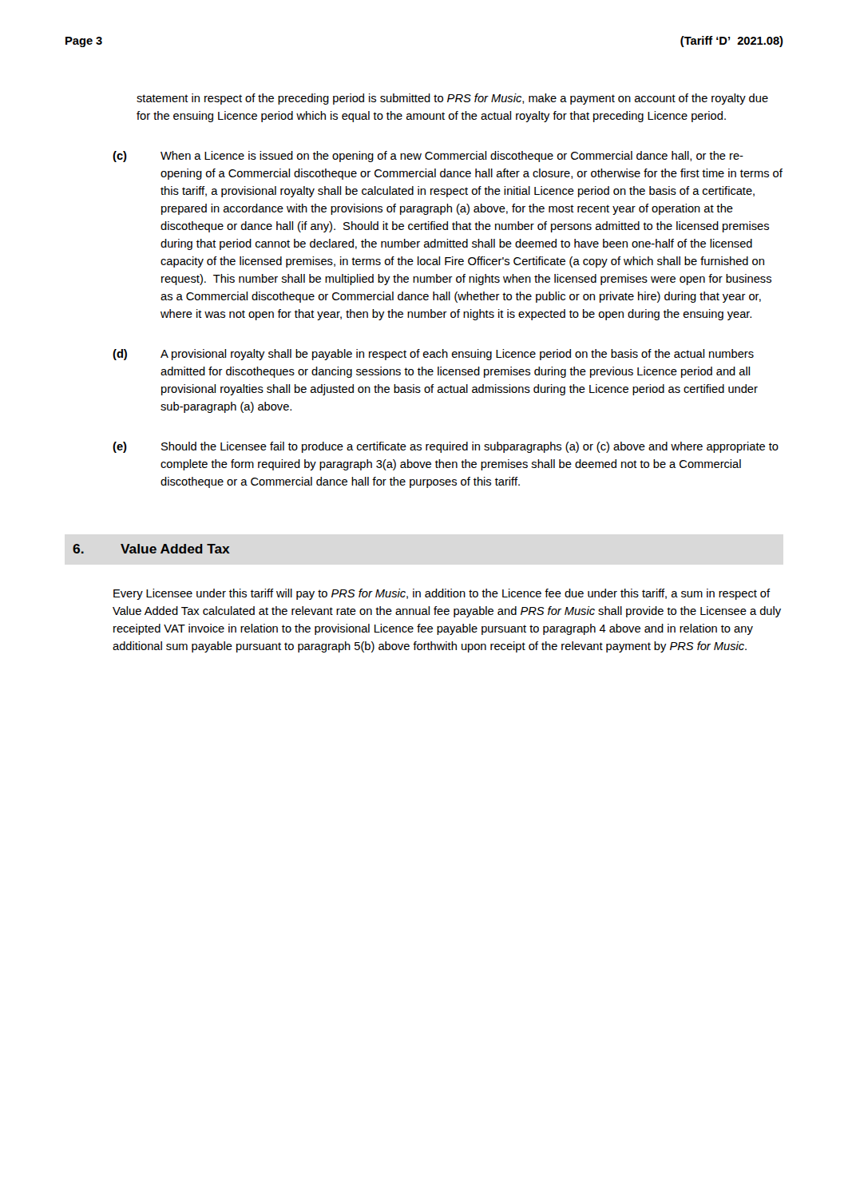Page 3 (Tariff ‘D’ 2021.08)
statement in respect of the preceding period is submitted to PRS for Music, make a payment on account of the royalty due for the ensuing Licence period which is equal to the amount of the actual royalty for that preceding Licence period.
(c)
When a Licence is issued on the opening of a new Commercial discotheque or Commercial dance hall, or the re-opening of a Commercial discotheque or Commercial dance hall after a closure, or otherwise for the first time in terms of this tariff, a provisional royalty shall be calculated in respect of the initial Licence period on the basis of a certificate, prepared in accordance with the provisions of paragraph (a) above, for the most recent year of operation at the discotheque or dance hall (if any). Should it be certified that the number of persons admitted to the licensed premises during that period cannot be declared, the number admitted shall be deemed to have been one-half of the licensed capacity of the licensed premises, in terms of the local Fire Officer's Certificate (a copy of which shall be furnished on request). This number shall be multiplied by the number of nights when the licensed premises were open for business as a Commercial discotheque or Commercial dance hall (whether to the public or on private hire) during that year or, where it was not open for that year, then by the number of nights it is expected to be open during the ensuing year.
(d)
A provisional royalty shall be payable in respect of each ensuing Licence period on the basis of the actual numbers admitted for discotheques or dancing sessions to the licensed premises during the previous Licence period and all provisional royalties shall be adjusted on the basis of actual admissions during the Licence period as certified under sub-paragraph (a) above.
(e)
Should the Licensee fail to produce a certificate as required in subparagraphs (a) or (c) above and where appropriate to complete the form required by paragraph 3(a) above then the premises shall be deemed not to be a Commercial discotheque or a Commercial dance hall for the purposes of this tariff.
6. Value Added Tax
Every Licensee under this tariff will pay to PRS for Music, in addition to the Licence fee due under this tariff, a sum in respect of Value Added Tax calculated at the relevant rate on the annual fee payable and PRS for Music shall provide to the Licensee a duly receipted VAT invoice in relation to the provisional Licence fee payable pursuant to paragraph 4 above and in relation to any additional sum payable pursuant to paragraph 5(b) above forthwith upon receipt of the relevant payment by PRS for Music.